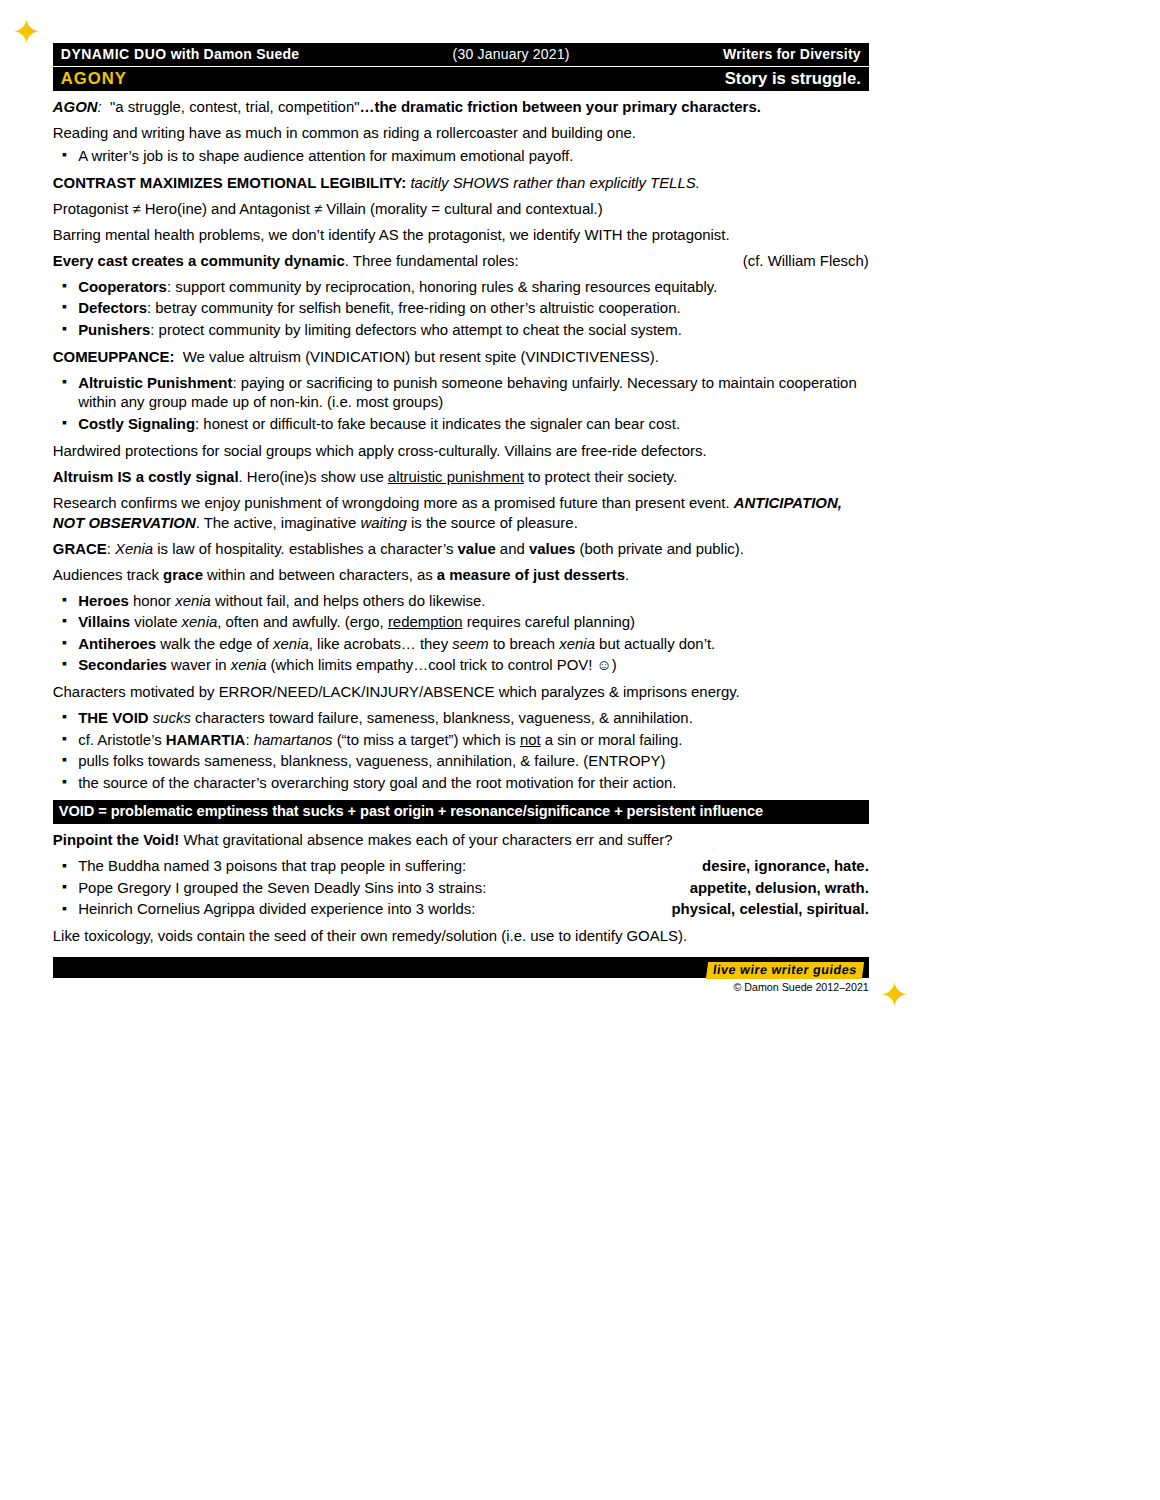✦
DYNAMIC DUO with Damon Suede (30 January 2021) Writers for Diversity
AGONY Story is struggle.
AGON: "a struggle, contest, trial, competition"…the dramatic friction between your primary characters.
Reading and writing have as much in common as riding a rollercoaster and building one.
A writer’s job is to shape audience attention for maximum emotional payoff.
CONTRAST MAXIMIZES EMOTIONAL LEGIBILITY: tacitly SHOWS rather than explicitly TELLS.
Protagonist ≠ Hero(ine) and Antagonist ≠ Villain (morality = cultural and contextual.)
Barring mental health problems, we don’t identify AS the protagonist, we identify WITH the protagonist.
Every cast creates a community dynamic. Three fundamental roles: (cf. William Flesch)
Cooperators: support community by reciprocation, honoring rules & sharing resources equitably.
Defectors: betray community for selfish benefit, free-riding on other’s altruistic cooperation.
Punishers: protect community by limiting defectors who attempt to cheat the social system.
COMEUPPANCE: We value altruism (VINDICATION) but resent spite (VINDICTIVENESS).
Altruistic Punishment: paying or sacrificing to punish someone behaving unfairly. Necessary to maintain cooperation within any group made up of non-kin. (i.e. most groups)
Costly Signaling: honest or difficult-to fake because it indicates the signaler can bear cost.
Hardwired protections for social groups which apply cross-culturally. Villains are free-ride defectors.
Altruism IS a costly signal. Hero(ine)s show use altruistic punishment to protect their society.
Research confirms we enjoy punishment of wrongdoing more as a promised future than present event. ANTICIPATION, NOT OBSERVATION. The active, imaginative waiting is the source of pleasure.
GRACE: Xenia is law of hospitality. establishes a character’s value and values (both private and public).
Audiences track grace within and between characters, as a measure of just desserts.
Heroes honor xenia without fail, and helps others do likewise.
Villains violate xenia, often and awfully. (ergo, redemption requires careful planning)
Antiheroes walk the edge of xenia, like acrobats… they seem to breach xenia but actually don’t.
Secondaries waver in xenia (which limits empathy…cool trick to control POV! ☺)
Characters motivated by ERROR/NEED/LACK/INJURY/ABSENCE which paralyzes & imprisons energy.
THE VOID sucks characters toward failure, sameness, blankness, vagueness, & annihilation.
cf. Aristotle’s HAMARTIA: hamartanos (“to miss a target”) which is not a sin or moral failing.
pulls folks towards sameness, blankness, vagueness, annihilation, & failure. (ENTROPY)
the source of the character’s overarching story goal and the root motivation for their action.
VOID = problematic emptiness that sucks + past origin + resonance/significance + persistent influence
Pinpoint the Void! What gravitational absence makes each of your characters err and suffer?
The Buddha named 3 poisons that trap people in suffering: desire, ignorance, hate.
Pope Gregory I grouped the Seven Deadly Sins into 3 strains: appetite, delusion, wrath.
Heinrich Cornelius Agrippa divided experience into 3 worlds: physical, celestial, spiritual.
Like toxicology, voids contain the seed of their own remedy/solution (i.e. use to identify GOALS).
live wire writer guides ✦
© Damon Suede 2012–2021